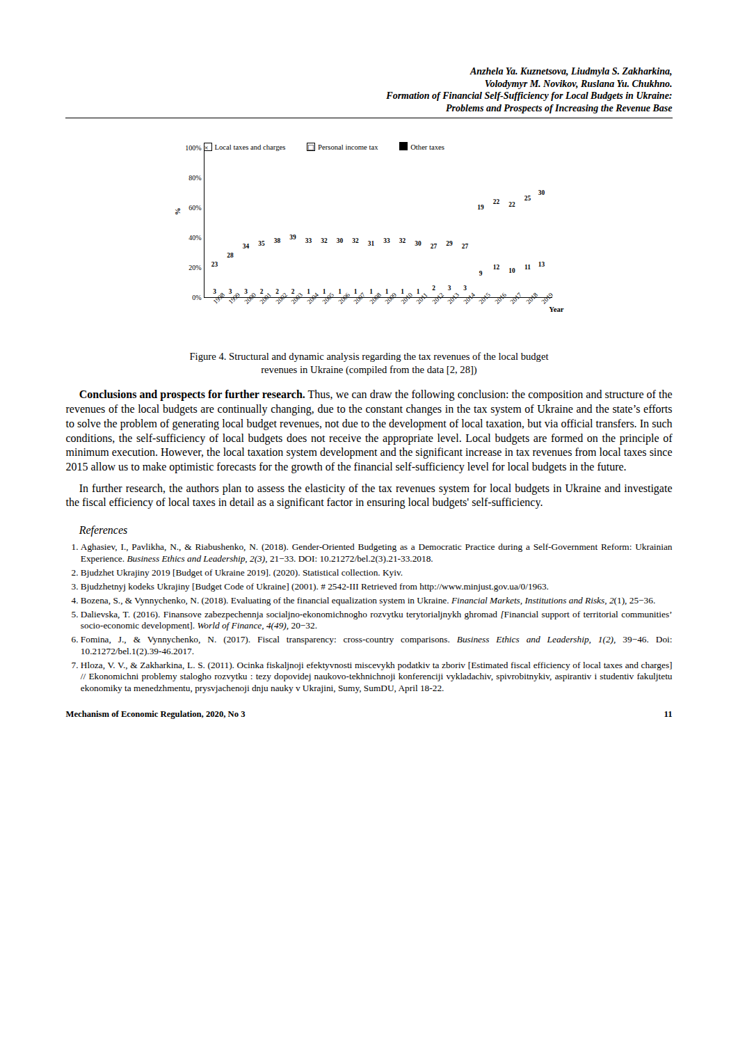Anzhela Ya. Kuznetsova, Liudmyla S. Zakharkina,
Volodymyr M. Novikov, Ruslana Yu. Chukhno.
Formation of Financial Self-Sufficiency for Local Budgets in Ukraine:
Problems and Prospects of Increasing the Revenue Base
%
100%
80%
60%
40%
20%
0%
1998
1999
2000
2001
2002
2003
2004
2005
2006
2007
2008
2009
2010
2011
2012
2013
2014
2015
2016
2017
2018
2019
49
38
26
22
18
13
11
11
10
8
12
10
10
9
9
9
7
6
7
8
6
6
23
28
34
35
38
39
33
32
30
32
31
33
32
30
27
29
27
19
22
22
25
30
3
3
3
2
2
2
1
1
1
1
1
1
1
1
2
3
3
9
12
10
11
13
Year
×Local taxes and charges ☐Personal income tax Other taxes
Figure 4. Structural and dynamic analysis regarding the tax revenues of the local budget
revenues in Ukraine (compiled from the data [2, 28])
Conclusions and prospects for further research. Thus, we can draw the following conclusion: the composition and structure of the revenues of the local budgets are continually changing, due to the constant changes in the tax system of Ukraine and the state’s efforts to solve the problem of generating local budget revenues, not due to the development of local taxation, but via official transfers. In such conditions, the self-sufficiency of local budgets does not receive the appropriate level. Local budgets are formed on the principle of minimum execution. However, the local taxation system development and the significant increase in tax revenues from local taxes since 2015 allow us to make optimistic forecasts for the growth of the financial self-sufficiency level for local budgets in the future.
In further research, the authors plan to assess the elasticity of the tax revenues system for local budgets in Ukraine and investigate the fiscal efficiency of local taxes in detail as a significant factor in ensuring local budgets' self-sufficiency.
References
Aghasiev, I., Pavlikha, N., & Riabushenko, N. (2018). Gender-Oriented Budgeting as a Democratic Practice during a Self-Government Reform: Ukrainian Experience. Business Ethics and Leadership, 2(3), 21−33. DOI: 10.21272/bel.2(3).21-33.2018.
Bjudzhet Ukrajiny 2019 [Budget of Ukraine 2019]. (2020). Statistical collection. Kyiv.
Bjudzhetnyj kodeks Ukrajiny [Budget Code of Ukraine] (2001). # 2542-III Retrieved from http://www.minjust.gov.ua/0/1963.
Bozena, S., & Vynnychenko, N. (2018). Evaluating of the financial equalization system in Ukraine. Financial Markets, Institutions and Risks, 2(1), 25−36.
Dalievska, T. (2016). Finansove zabezpechennja socialjno-ekonomichnogho rozvytku terytorialjnykh ghromad [Financial support of territorial communities’ socio-economic development]. World of Finance, 4(49), 20−32.
Fomina, J., & Vynnychenko, N. (2017). Fiscal transparency: cross-country comparisons. Business Ethics and Leadership, 1(2), 39−46. Doi: 10.21272/bel.1(2).39-46.2017.
Hloza, V. V., & Zakharkina, L. S. (2011). Ocinka fiskaljnoji efektyvnosti miscevykh podatkiv ta zboriv [Estimated fiscal efficiency of local taxes and charges] // Ekonomichni problemy stalogho rozvytku : tezy dopovidej naukovo-tekhnichnoji konferenciji vykladachiv, spivrobitnykiv, aspirantiv i studentiv fakuljtetu ekonomiky ta menedzhmentu, prysvjachenoji dnju nauky v Ukrajini, Sumy, SumDU, April 18-22.
Mechanism of Economic Regulation, 2020, No 3 11